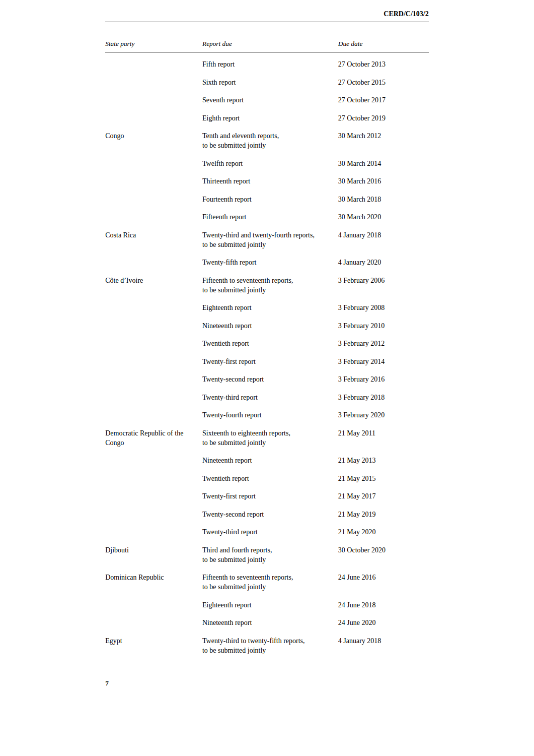CERD/C/103/2
| State party | Report due | Due date |
| --- | --- | --- |
| | Fifth report | 27 October 2013 |
| | Sixth report | 27 October 2015 |
| | Seventh report | 27 October 2017 |
| | Eighth report | 27 October 2019 |
| Congo | Tenth and eleventh reports, to be submitted jointly | 30 March 2012 |
| | Twelfth report | 30 March 2014 |
| | Thirteenth report | 30 March 2016 |
| | Fourteenth report | 30 March 2018 |
| | Fifteenth report | 30 March 2020 |
| Costa Rica | Twenty-third and twenty-fourth reports, to be submitted jointly | 4 January 2018 |
| | Twenty-fifth report | 4 January 2020 |
| Côte d’Ivoire | Fifteenth to seventeenth reports, to be submitted jointly | 3 February 2006 |
| | Eighteenth report | 3 February 2008 |
| | Nineteenth report | 3 February 2010 |
| | Twentieth report | 3 February 2012 |
| | Twenty-first report | 3 February 2014 |
| | Twenty-second report | 3 February 2016 |
| | Twenty-third report | 3 February 2018 |
| | Twenty-fourth report | 3 February 2020 |
| Democratic Republic of the Congo | Sixteenth to eighteenth reports, to be submitted jointly | 21 May 2011 |
| | Nineteenth report | 21 May 2013 |
| | Twentieth report | 21 May 2015 |
| | Twenty-first report | 21 May 2017 |
| | Twenty-second report | 21 May 2019 |
| | Twenty-third report | 21 May 2020 |
| Djibouti | Third and fourth reports, to be submitted jointly | 30 October 2020 |
| Dominican Republic | Fifteenth to seventeenth reports, to be submitted jointly | 24 June 2016 |
| | Eighteenth report | 24 June 2018 |
| | Nineteenth report | 24 June 2020 |
| Egypt | Twenty-third to twenty-fifth reports, to be submitted jointly | 4 January 2018 |
7